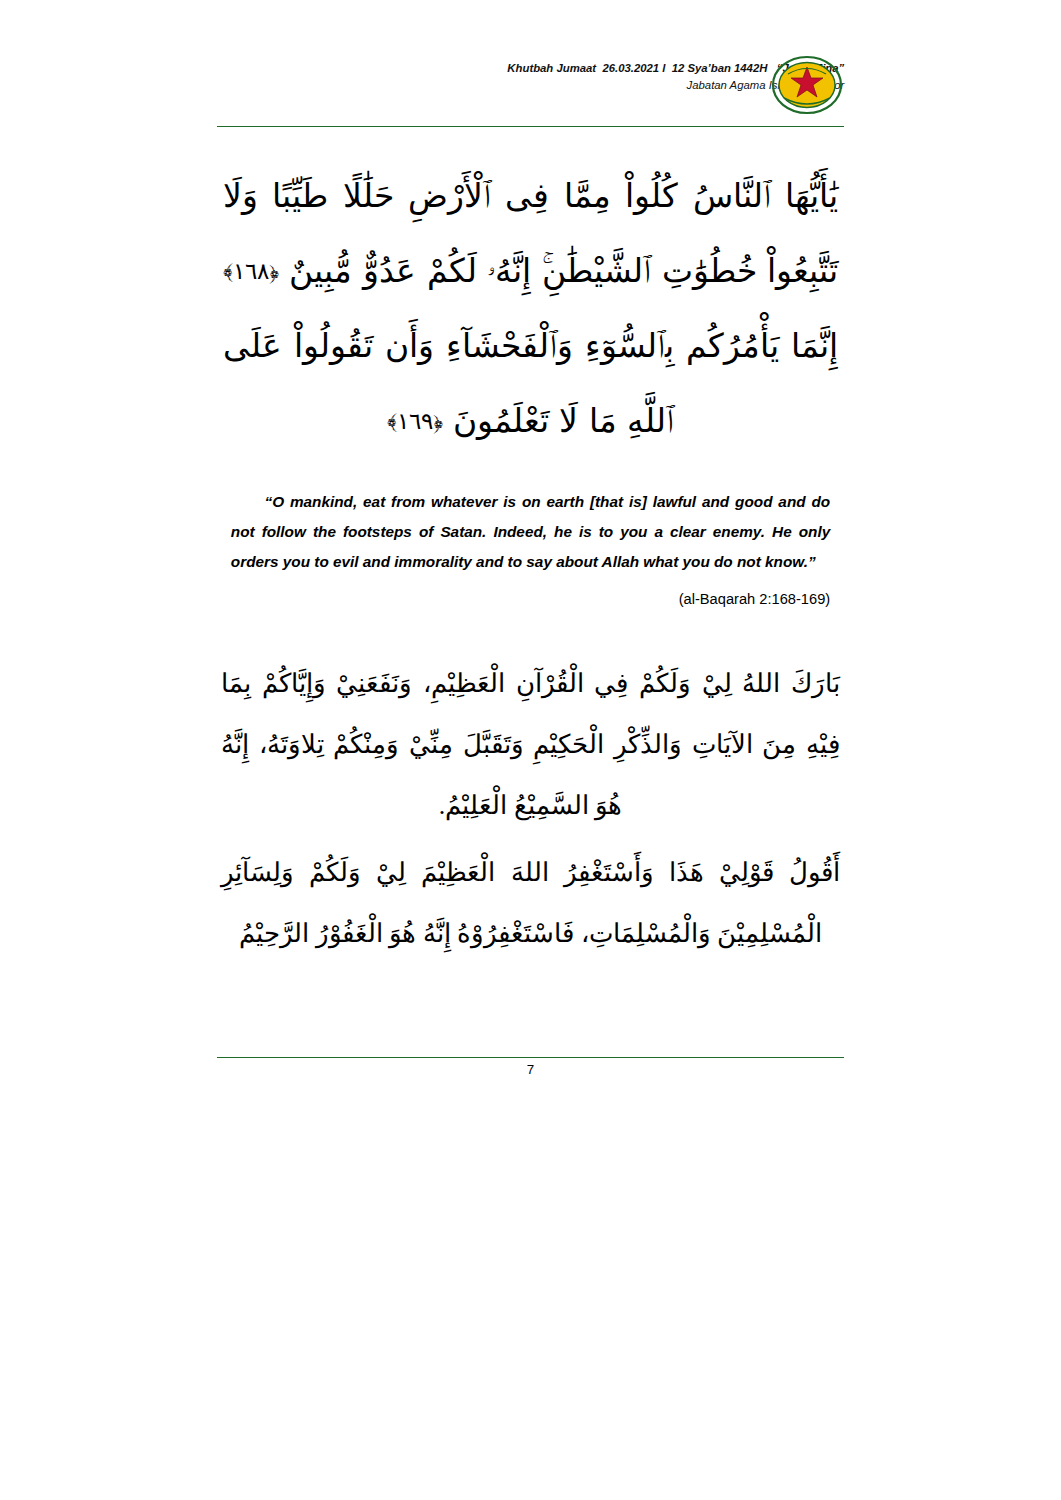Khutbah Jumaat 26.03.2021 l 12 Sya’ban 1442H “Jauhi Zina”
Jabatan Agama Islam Selangor
يَٰأَيُّهَا ٱلنَّاسُ كُلُواْ مِمَّا فِى ٱلْأَرْضِ حَلَٰلًا طَيِّبًا وَلَا تَتَّبِعُواْ خُطُوَٰتِ ٱلشَّيْطَٰنِ‌ۚ إِنَّهُۥ لَكُمْ عَدُوٌّ مُّبِينٌ ﴿١٦٨﴾ إِنَّمَا يَأْمُرُكُم بِٱلسُّوٓءِ وَٱلْفَحْشَآءِ وَأَن تَقُولُواْ عَلَى ٱللَّهِ مَا لَا تَعْلَمُونَ ﴿١٦٩﴾
“O mankind, eat from whatever is on earth [that is] lawful and good and do not follow the footsteps of Satan. Indeed, he is to you a clear enemy. He only orders you to evil and immorality and to say about Allah what you do not know.”
(al-Baqarah 2:168-169)
بَارَكَ اللهُ لِيْ وَلَكُمْ فِي الْقُرْآنِ الْعَظِيْمِ، وَنَفَعَنِيْ وَإِيَّاكُمْ بِمَا فِيْهِ مِنَ الآيَاتِ وَالذِّكْرِ الْحَكِيْمِ وَتَقَبَّلَ مِنِّيْ وَمِنْكُمْ تِلاوَتَهُ، إِنَّهُ هُوَ السَّمِيْعُ الْعَلِيْمُ.
أَقُولُ قَوْلِيْ هَذَا وَأَسْتَغْفِرُ اللهَ الْعَظِيْمَ لِيْ وَلَكُمْ وَلِسَآئِرِ الْمُسْلِمِيْنَ وَالْمُسْلِمَاتِ، فَاسْتَغْفِرُوْهُ إِنَّهُ هُوَ الْغَفُوْرُ الرَّحِيْمُ
7